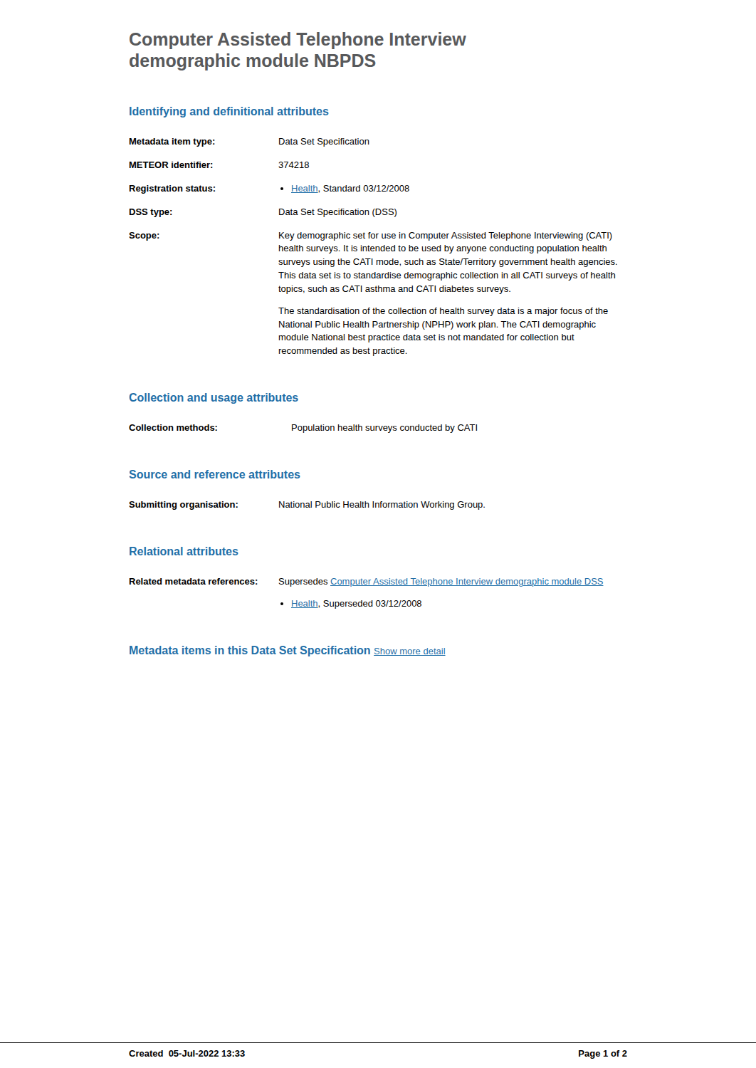Computer Assisted Telephone Interview
demographic module NBPDS
Identifying and definitional attributes
| Metadata item type: | Data Set Specification |
| METEOR identifier: | 374218 |
| Registration status: | Health , Standard 03/12/2008 |
| DSS type: | Data Set Specification (DSS) |
| Scope: | Key demographic set for use in Computer Assisted Telephone Interviewing (CATI) health surveys. It is intended to be used by anyone conducting population health surveys using the CATI mode, such as State/Territory government health agencies. This data set is to standardise demographic collection in all CATI surveys of health topics, such as CATI asthma and CATI diabetes surveys. The standardisation of the collection of health survey data is a major focus of the National Public Health Partnership (NPHP) work plan. The CATI demographic module National best practice data set is not mandated for collection but recommended as best practice. |
Collection and usage attributes
| Collection methods: | Population health surveys conducted by CATI |
Source and reference attributes
| Submitting organisation: | National Public Health Information Working Group. |
Relational attributes
| Related metadata references: | Supersedes Computer Assisted Telephone Interview demographic module DSS Health , Superseded 03/12/2008 |
Metadata items in this Data Set Specification Show more detail
Created 05-Jul-2022 13:33 Page 1 of 2